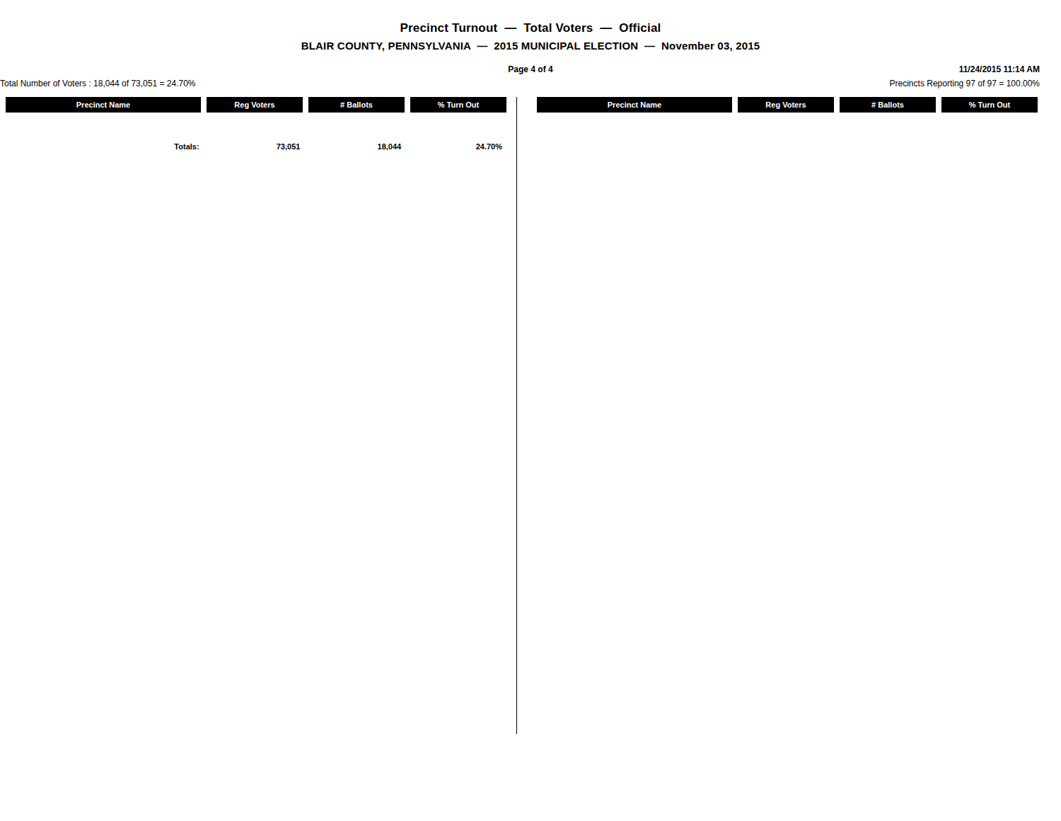Precinct Turnout — Total Voters — Official
BLAIR COUNTY, PENNSYLVANIA — 2015 MUNICIPAL ELECTION — November 03, 2015
Page 4 of 4
11/24/2015 11:14 AM
Total Number of Voters : 18,044 of 73,051 = 24.70%
Precincts Reporting 97 of 97 = 100.00%
| Precinct Name | Reg Voters | # Ballots | % Turn Out |
| --- | --- | --- | --- |
| Totals: | 73,051 | 18,044 | 24.70% |
| Precinct Name | Reg Voters | # Ballots | % Turn Out |
| --- | --- | --- | --- |